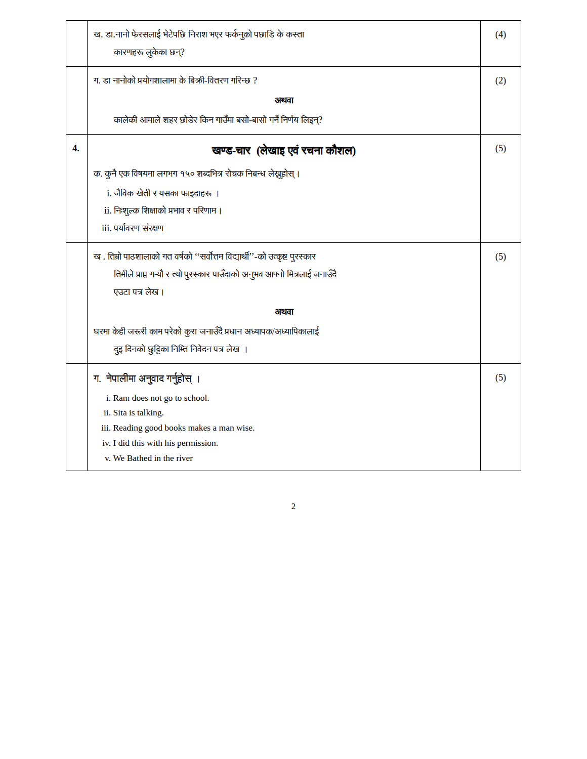| | ख. डा.नानो फेरसलाई भेटेपछि निराश भएर फर्कनुको पछाडि के कस्ता कारणहरू लुकेका छन्? | (4) |
| | ग. डा नानोको प्रयोगशालामा के बिक्री-वितरण गरिन्छ ? अथवा कालेकी आमाले शहर छोडेर किन गाउँमा बसो-बासो गर्ने निर्णय लिइन्? | (2) |
| 4. | खण्ड-चार (लेखाइ एवं रचना कौशल) क. कुनै एक विषयमा लगभग १५० शब्दभित्र रोचक निबन्ध लेख्नुहोस्। जैविक खेती र यसका फाइदाहरू । निःशुल्क शिक्षाको प्रभाव र परिणाम। पर्यावरण संरक्षण | (5) |
| | ख . तिम्रो पाठशालाको गत वर्षको ‘‘सर्वोत्तम विद्यार्थी’’-को उत्कृष्ट पुरस्कार तिमीले प्राप्त गर्‍यौ र त्यो पुरस्कार पाउँदाको अनुभव आफ्नो मित्रलाई जनाउँदै एउटा पत्र लेख। अथवा घरमा केही जरूरी काम परेको कुरा जनाउँदै प्रधान अध्यापक/अध्यापिकालाई दुइ दिनको छुट्टिका निम्ति निवेदन पत्र लेख । | (5) |
| | ग. नेपालीमा अनुवाद गर्नुहोस् । Ram does not go to school. Sita is talking. Reading good books makes a man wise. I did this with his permission. We Bathed in the river | (5) |
2